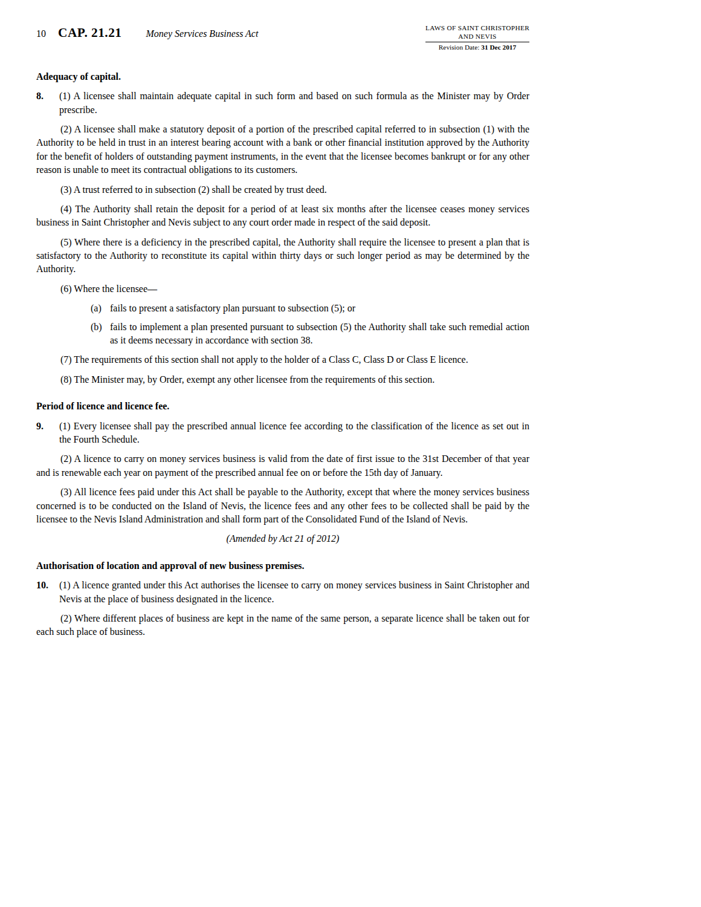10 CAP. 21.21 Money Services Business Act
LAWS OF SAINT CHRISTOPHER
AND NEVIS
Revision Date: 31 Dec 2017
Adequacy of capital.
8. (1) A licensee shall maintain adequate capital in such form and based on such formula as the Minister may by Order prescribe.
(2) A licensee shall make a statutory deposit of a portion of the prescribed capital referred to in subsection (1) with the Authority to be held in trust in an interest bearing account with a bank or other financial institution approved by the Authority for the benefit of holders of outstanding payment instruments, in the event that the licensee becomes bankrupt or for any other reason is unable to meet its contractual obligations to its customers.
(3) A trust referred to in subsection (2) shall be created by trust deed.
(4) The Authority shall retain the deposit for a period of at least six months after the licensee ceases money services business in Saint Christopher and Nevis subject to any court order made in respect of the said deposit.
(5) Where there is a deficiency in the prescribed capital, the Authority shall require the licensee to present a plan that is satisfactory to the Authority to reconstitute its capital within thirty days or such longer period as may be determined by the Authority.
(6) Where the licensee—
(a) fails to present a satisfactory plan pursuant to subsection (5); or
(b) fails to implement a plan presented pursuant to subsection (5) the Authority shall take such remedial action as it deems necessary in accordance with section 38.
(7) The requirements of this section shall not apply to the holder of a Class C, Class D or Class E licence.
(8) The Minister may, by Order, exempt any other licensee from the requirements of this section.
Period of licence and licence fee.
9. (1) Every licensee shall pay the prescribed annual licence fee according to the classification of the licence as set out in the Fourth Schedule.
(2) A licence to carry on money services business is valid from the date of first issue to the 31st December of that year and is renewable each year on payment of the prescribed annual fee on or before the 15th day of January.
(3) All licence fees paid under this Act shall be payable to the Authority, except that where the money services business concerned is to be conducted on the Island of Nevis, the licence fees and any other fees to be collected shall be paid by the licensee to the Nevis Island Administration and shall form part of the Consolidated Fund of the Island of Nevis.
(Amended by Act 21 of 2012)
Authorisation of location and approval of new business premises.
10. (1) A licence granted under this Act authorises the licensee to carry on money services business in Saint Christopher and Nevis at the place of business designated in the licence.
(2) Where different places of business are kept in the name of the same person, a separate licence shall be taken out for each such place of business.